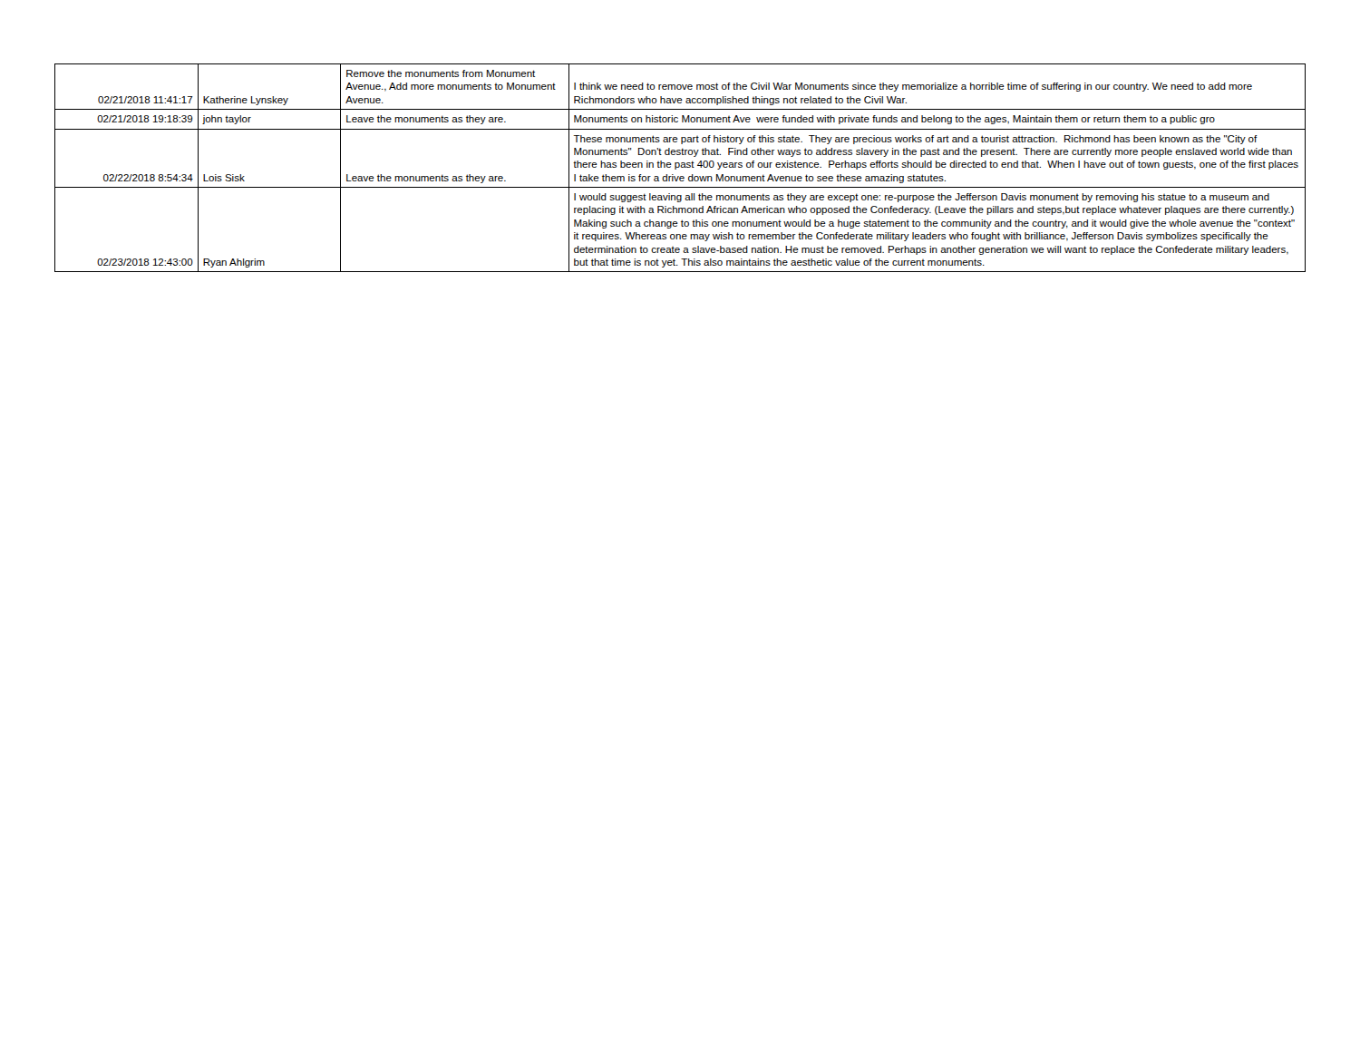| 02/21/2018 11:41:17 | Katherine Lynskey | Remove the monuments from Monument Avenue., Add more monuments to Monument Avenue. | I think we need to remove most of the Civil War Monuments since they memorialize a horrible time of suffering in our country. We need to add more Richmondors who have accomplished things not related to the Civil War. |
| 02/21/2018 19:18:39 | john taylor | Leave the monuments as they are. | Monuments on historic Monument Ave were funded with private funds and belong to the ages, Maintain them or return them to a public gro |
| 02/22/2018 8:54:34 | Lois Sisk | Leave the monuments as they are. | These monuments are part of history of this state. They are precious works of art and a tourist attraction. Richmond has been known as the "City of Monuments" Don't destroy that. Find other ways to address slavery in the past and the present. There are currently more people enslaved world wide than there has been in the past 400 years of our existence. Perhaps efforts should be directed to end that. When I have out of town guests, one of the first places I take them is for a drive down Monument Avenue to see these amazing statutes. |
| 02/23/2018 12:43:00 | Ryan Ahlgrim | | I would suggest leaving all the monuments as they are except one: re-purpose the Jefferson Davis monument by removing his statue to a museum and replacing it with a Richmond African American who opposed the Confederacy. (Leave the pillars and steps,but replace whatever plaques are there currently.) Making such a change to this one monument would be a huge statement to the community and the country, and it would give the whole avenue the "context" it requires. Whereas one may wish to remember the Confederate military leaders who fought with brilliance, Jefferson Davis symbolizes specifically the determination to create a slave-based nation. He must be removed. Perhaps in another generation we will want to replace the Confederate military leaders, but that time is not yet. This also maintains the aesthetic value of the current monuments. |